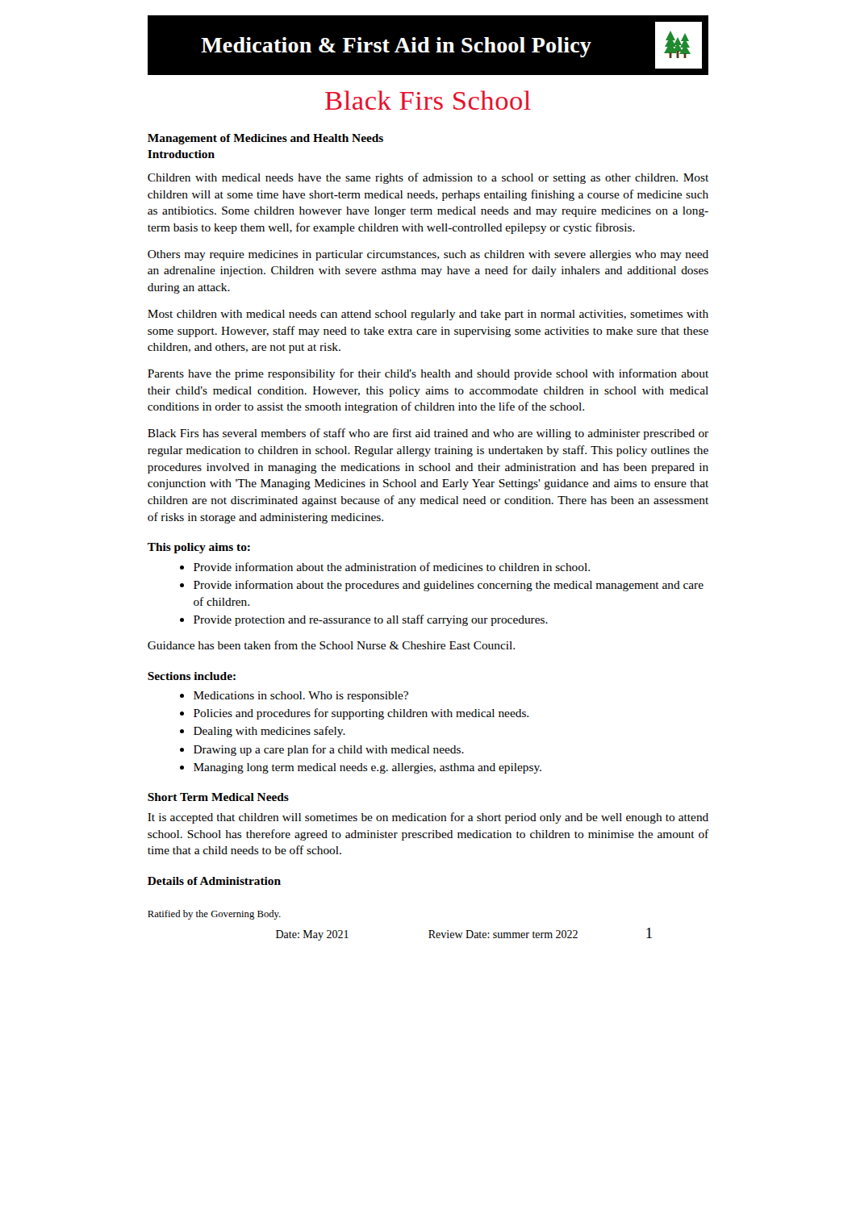Medication & First Aid in School Policy
Black Firs School
Management of Medicines and Health Needs
Introduction
Children with medical needs have the same rights of admission to a school or setting as other children. Most children will at some time have short-term medical needs, perhaps entailing finishing a course of medicine such as antibiotics. Some children however have longer term medical needs and may require medicines on a long-term basis to keep them well, for example children with well-controlled epilepsy or cystic fibrosis.
Others may require medicines in particular circumstances, such as children with severe allergies who may need an adrenaline injection. Children with severe asthma may have a need for daily inhalers and additional doses during an attack.
Most children with medical needs can attend school regularly and take part in normal activities, sometimes with some support. However, staff may need to take extra care in supervising some activities to make sure that these children, and others, are not put at risk.
Parents have the prime responsibility for their child's health and should provide school with information about their child's medical condition. However, this policy aims to accommodate children in school with medical conditions in order to assist the smooth integration of children into the life of the school.
Black Firs has several members of staff who are first aid trained and who are willing to administer prescribed or regular medication to children in school. Regular allergy training is undertaken by staff. This policy outlines the procedures involved in managing the medications in school and their administration and has been prepared in conjunction with 'The Managing Medicines in School and Early Year Settings' guidance and aims to ensure that children are not discriminated against because of any medical need or condition. There has been an assessment of risks in storage and administering medicines.
This policy aims to:
Provide information about the administration of medicines to children in school.
Provide information about the procedures and guidelines concerning the medical management and care of children.
Provide protection and re-assurance to all staff carrying our procedures.
Guidance has been taken from the School Nurse & Cheshire East Council.
Sections include:
Medications in school. Who is responsible?
Policies and procedures for supporting children with medical needs.
Dealing with medicines safely.
Drawing up a care plan for a child with medical needs.
Managing long term medical needs e.g. allergies, asthma and epilepsy.
Short Term Medical Needs
It is accepted that children will sometimes be on medication for a short period only and be well enough to attend school. School has therefore agreed to administer prescribed medication to children to minimise the amount of time that a child needs to be off school.
Details of Administration
Ratified by the Governing Body.
Date: May 2021 Review Date: summer term 2022 1